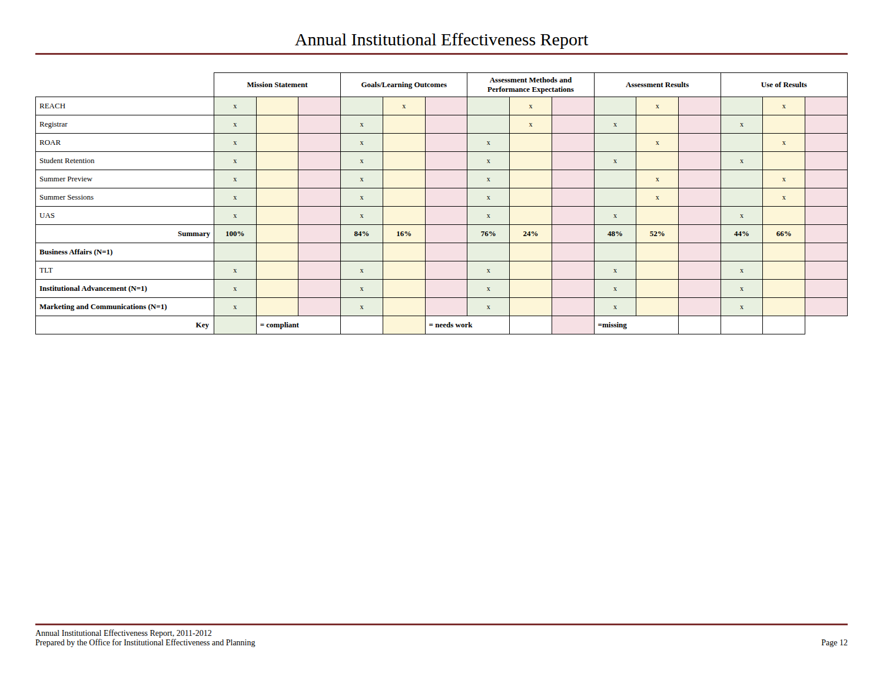Annual Institutional Effectiveness Report
| | Mission Statement | Goals/Learning Outcomes | Assessment Methods and Performance Expectations | Assessment Results | Use of Results |
| --- | --- | --- | --- | --- | --- |
| REACH | x | | | | x | | | x | | | x | | | x | |
| Registrar | x | | | x | | | | x | | x | | | x | | |
| ROAR | x | | | x | | | x | | | | x | | | x | |
| Student Retention | x | | | x | | | x | | | x | | | x | | |
| Summer Preview | x | | | x | | | x | | | | x | | | x | |
| Summer Sessions | x | | | x | | | x | | | | x | | | x | |
| UAS | x | | | x | | | x | | | x | | | x | | |
| Summary | 100% | | | 84% | 16% | | 76% | 24% | | 48% | 52% | | 44% | 66% | |
| Business Affairs (N=1) | | | | | | | | | | | | | | | |
| TLT | x | | | x | | | x | | | x | | | x | | |
| Institutional Advancement (N=1) | x | | | x | | | x | | | x | | | x | | |
| Marketing and Communications (N=1) | x | | | x | | | x | | | x | | | x | | |
| Key | | = compliant | | | = needs work | | | =missing | | | |
Annual Institutional Effectiveness Report, 2011-2012
Prepared by the Office for Institutional Effectiveness and Planning
Page 12